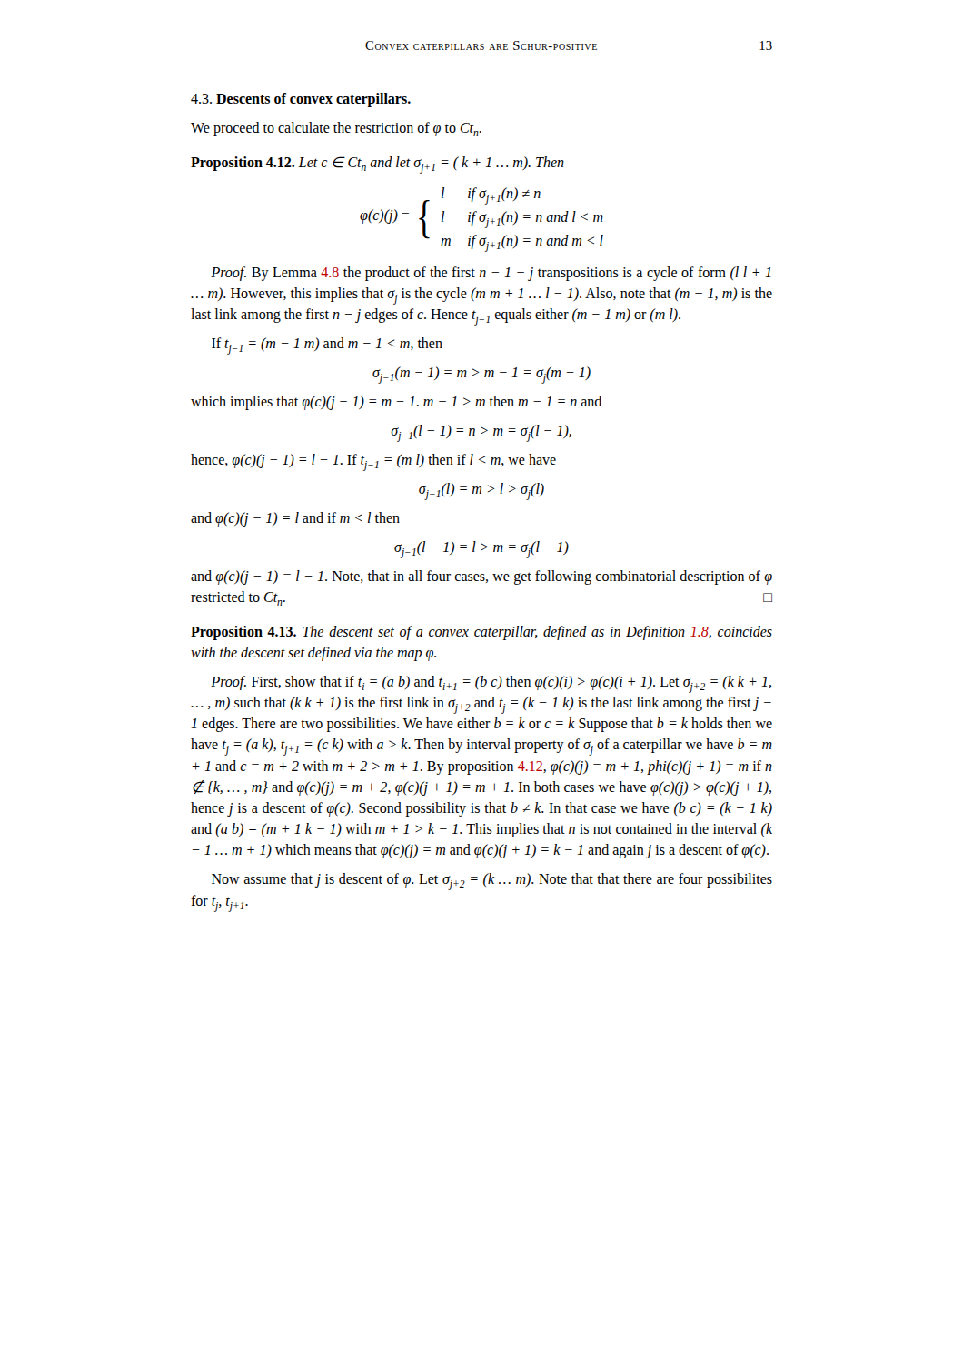Convex caterpillars are Schur-positive 13
4.3. Descents of convex caterpillars.
We proceed to calculate the restriction of φ to Ctn.
Proposition 4.12. Let c ∈ Ctn and let σj+1 = ( k + 1 … m). Then
φ(c)(j) = { lif σj+1(n) ≠ n lif σj+1(n) = n and l < m mif σj+1(n) = n and m < l
Proof. By Lemma 4.8 the product of the first n − 1 − j transpositions is a cycle of form (l l + 1 … m). However, this implies that σj is the cycle (m m + 1 … l − 1). Also, note that (m − 1, m) is the last link among the first n − j edges of c. Hence tj−1 equals either (m − 1 m) or (m l).
If tj−1 = (m − 1 m) and m − 1 < m, then
σj−1(m − 1) = m > m − 1 = σj(m − 1)
which implies that φ(c)(j − 1) = m − 1. m − 1 > m then m − 1 = n and
σj−1(l − 1) = n > m = σj(l − 1),
hence, φ(c)(j − 1) = l − 1. If tj−1 = (m l) then if l < m, we have
σj−1(l) = m > l > σj(l)
and φ(c)(j − 1) = l and if m < l then
σj−1(l − 1) = l > m = σj(l − 1)
and φ(c)(j − 1) = l − 1. Note, that in all four cases, we get following combinatorial description of φ restricted to Ctn. □
Proposition 4.13. The descent set of a convex caterpillar, defined as in Definition 1.8, coincides with the descent set defined via the map φ.
Proof. First, show that if ti = (a b) and ti+1 = (b c) then φ(c)(i) > φ(c)(i + 1). Let σj+2 = (k k + 1, … , m) such that (k k + 1) is the first link in σj+2 and tj = (k − 1 k) is the last link among the first j − 1 edges. There are two possibilities. We have either b = k or c = k Suppose that b = k holds then we have tj = (a k), tj+1 = (c k) with a > k. Then by interval property of σj of a caterpillar we have b = m + 1 and c = m + 2 with m + 2 > m + 1. By proposition 4.12, φ(c)(j) = m + 1, phi(c)(j + 1) = m if n ∉ {k, … , m} and φ(c)(j) = m + 2, φ(c)(j + 1) = m + 1. In both cases we have φ(c)(j) > φ(c)(j + 1), hence j is a descent of φ(c). Second possibility is that b ≠ k. In that case we have (b c) = (k − 1 k) and (a b) = (m + 1 k − 1) with m + 1 > k − 1. This implies that n is not contained in the interval (k − 1 … m + 1) which means that φ(c)(j) = m and φ(c)(j + 1) = k − 1 and again j is a descent of φ(c).
Now assume that j is descent of φ. Let σj+2 = (k … m). Note that that there are four possibilites for tj, tj+1.